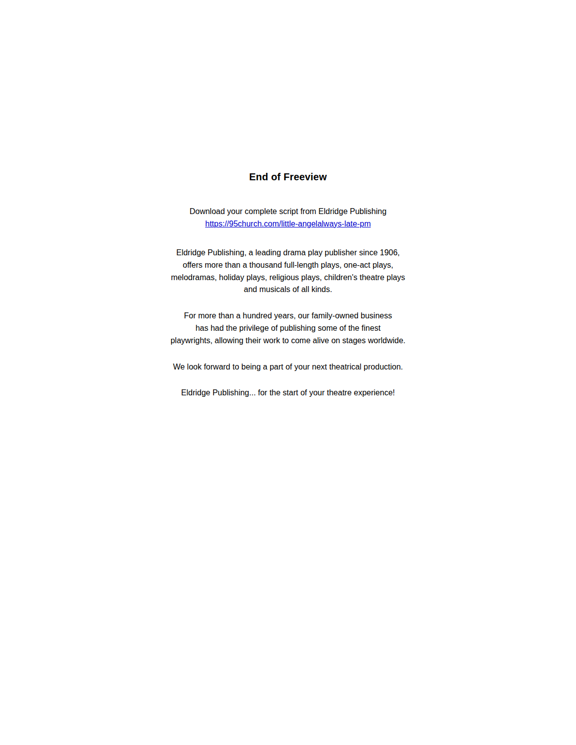End of Freeview
Download your complete script from Eldridge Publishing
https://95church.com/little-angelalways-late-pm
Eldridge Publishing, a leading drama play publisher since 1906, offers more than a thousand full-length plays, one-act plays, melodramas, holiday plays, religious plays, children's theatre plays and musicals of all kinds.
For more than a hundred years, our family-owned business
has had the privilege of publishing some of the finest
playwrights, allowing their work to come alive on stages worldwide.
We look forward to being a part of your next theatrical production.
Eldridge Publishing... for the start of your theatre experience!